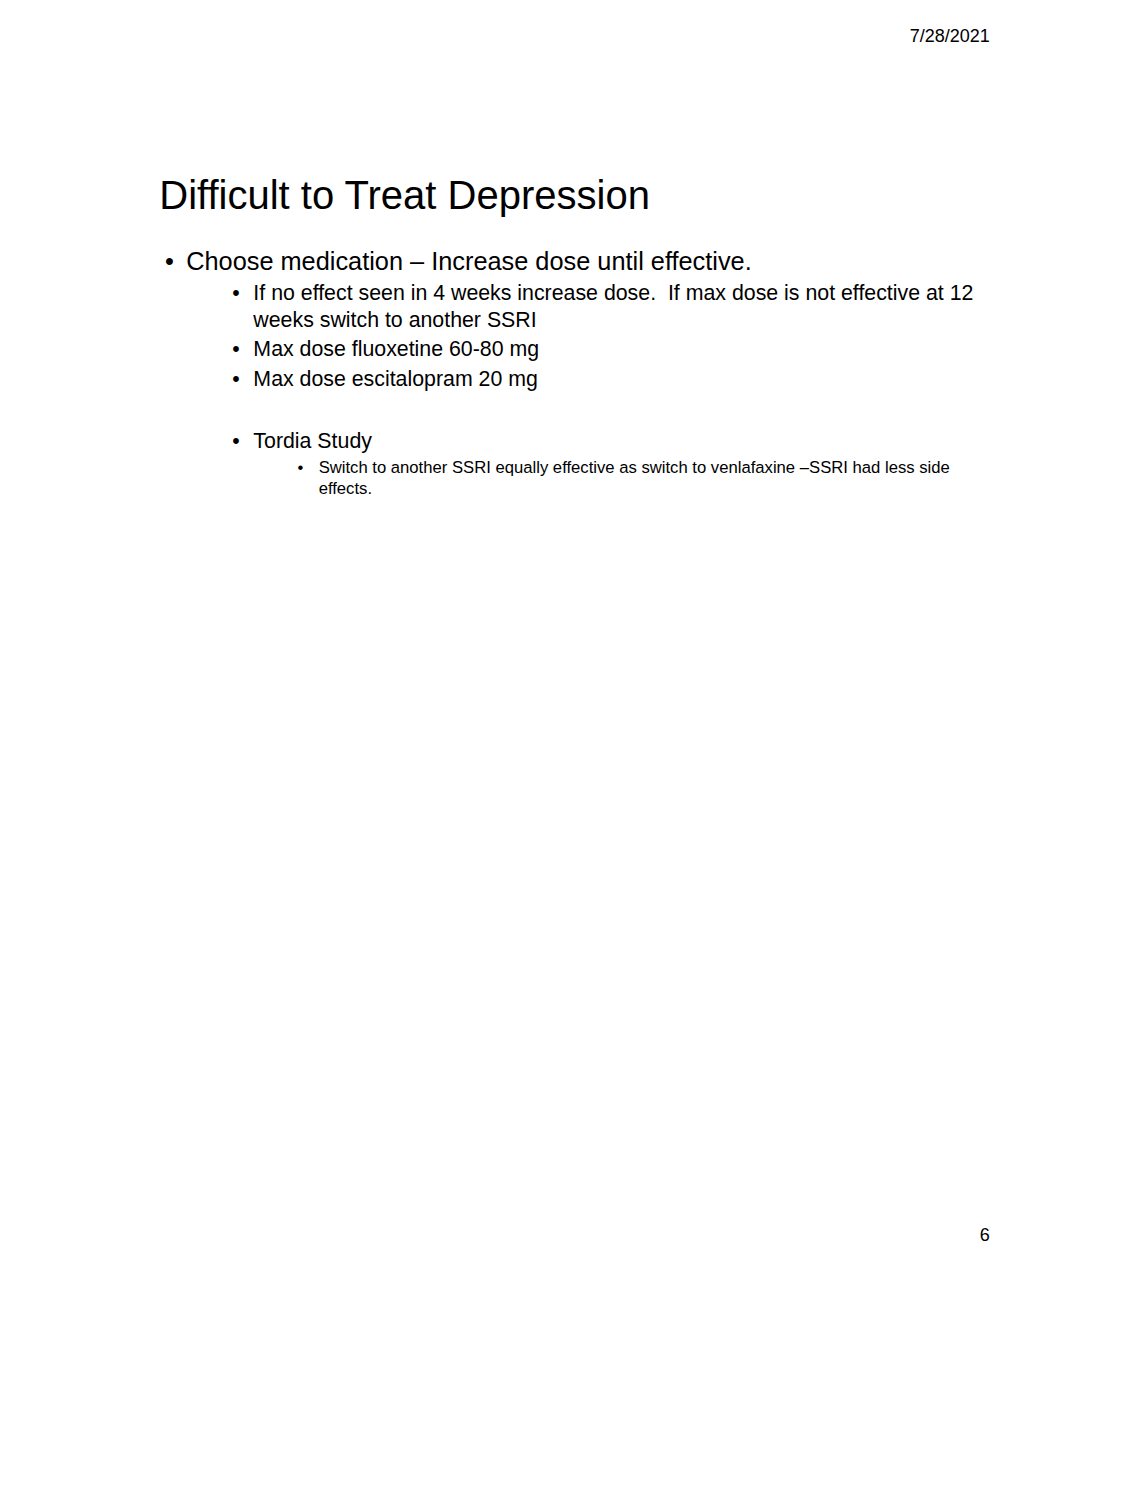7/28/2021
Difficult to Treat Depression
Choose medication – Increase dose until effective.
If no effect seen in 4 weeks increase dose. If max dose is not effective at 12 weeks switch to another SSRI
Max dose fluoxetine 60-80 mg
Max dose escitalopram 20 mg
Tordia Study
Switch to another SSRI equally effective as switch to venlafaxine –SSRI had less side effects.
6